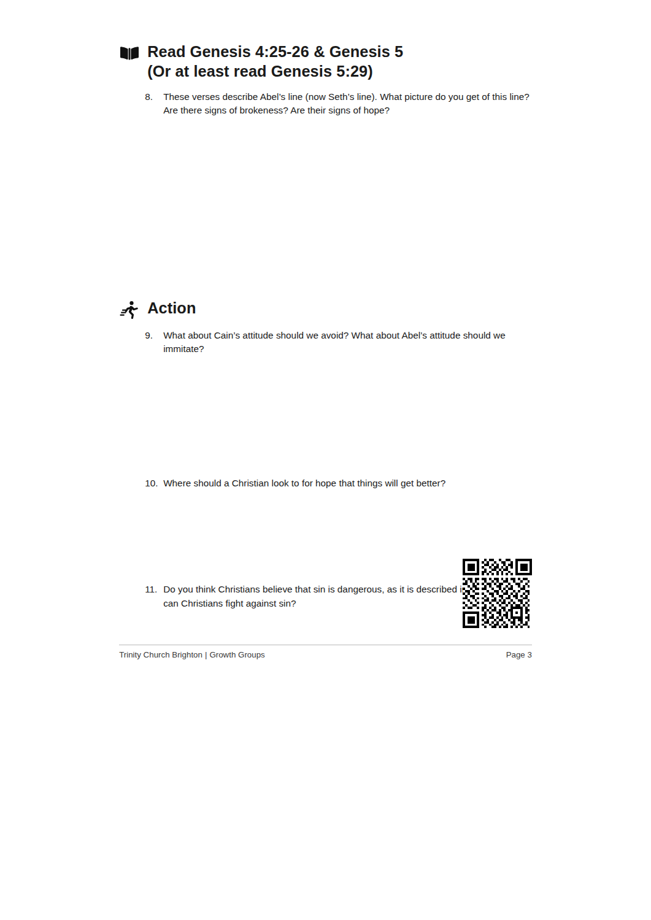Read Genesis 4:25-26 & Genesis 5
(Or at least read Genesis 5:29)
8. These verses describe Abel’s line (now Seth’s line). What picture do you get of this line? Are there signs of brokeness? Are their signs of hope?
Action
9. What about Cain’s attitude should we avoid? What about Abel’s attitude should we immitate?
10. Where should a Christian look to for hope that things will get better?
11. Do you think Christians believe that sin is dangerous, as it is described in verse 7? How can Christians fight against sin?
Trinity Church Brighton|Growth Groups Page 3